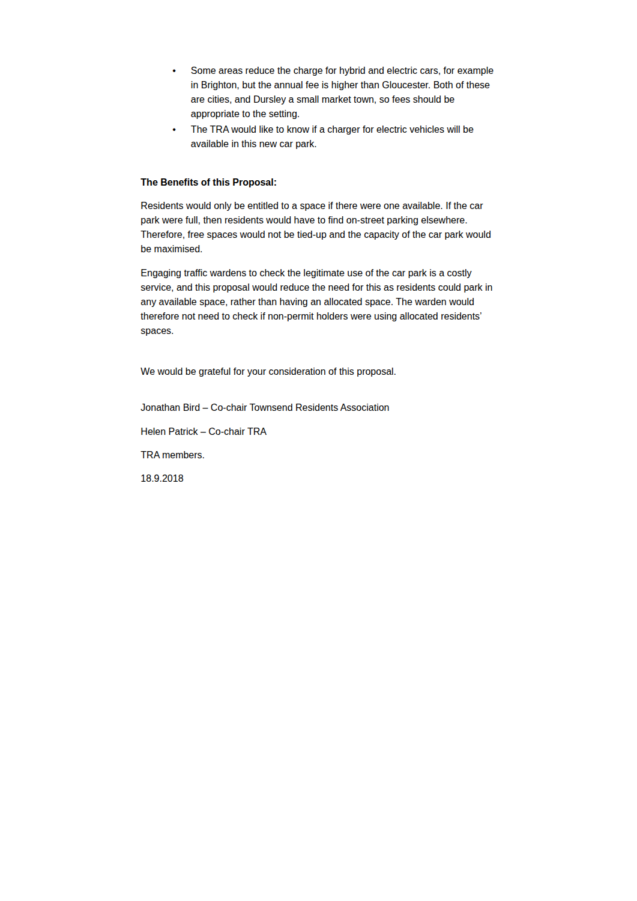Some areas reduce the charge for hybrid and electric cars, for example in Brighton, but the annual fee is higher than Gloucester. Both of these are cities, and Dursley a small market town, so fees should be appropriate to the setting.
The TRA would like to know if a charger for electric vehicles will be available in this new car park.
The Benefits of this Proposal:
Residents would only be entitled to a space if there were one available. If the car park were full, then residents would have to find on-street parking elsewhere. Therefore, free spaces would not be tied-up and the capacity of the car park would be maximised.
Engaging traffic wardens to check the legitimate use of the car park is a costly service, and this proposal would reduce the need for this as residents could park in any available space, rather than having an allocated space. The warden would therefore not need to check if non-permit holders were using allocated residents’ spaces.
We would be grateful for your consideration of this proposal.
Jonathan Bird – Co-chair Townsend Residents Association
Helen Patrick – Co-chair TRA
TRA members.
18.9.2018